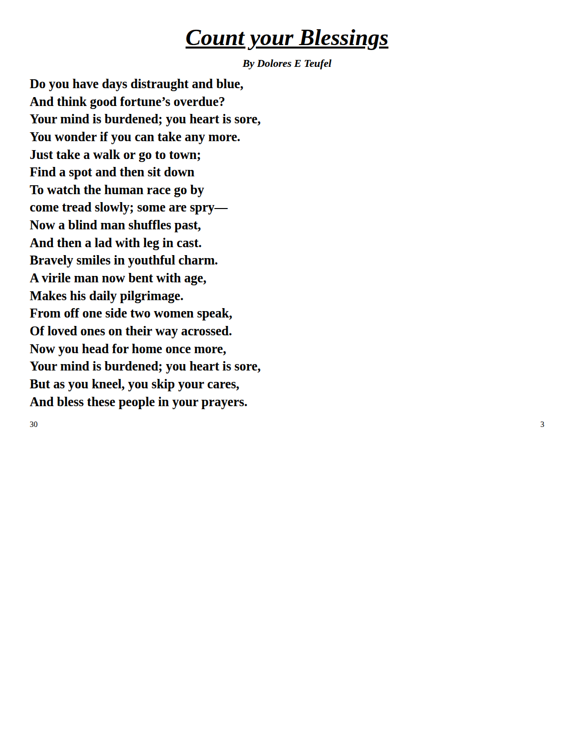Count your Blessings
By Dolores E Teufel
Do you have days distraught and blue,
And think good fortune’s overdue?
Your mind is burdened; you heart is sore,
You wonder if you can take any more.
Just take a walk or go to town;
Find a spot and then sit down
To watch the human race go by
come tread slowly; some are spry—
Now a blind man shuffles past,
And then a lad with leg in cast.
Bravely smiles in youthful charm.
A virile man now bent with age,
Makes his daily pilgrimage.
From off one side two women speak,
Of loved ones on their way acrossed.
Now you head for home once more,
Your mind is burdened; you heart is sore,
But as you kneel, you skip your cares,
And bless these people in your prayers.
30 3